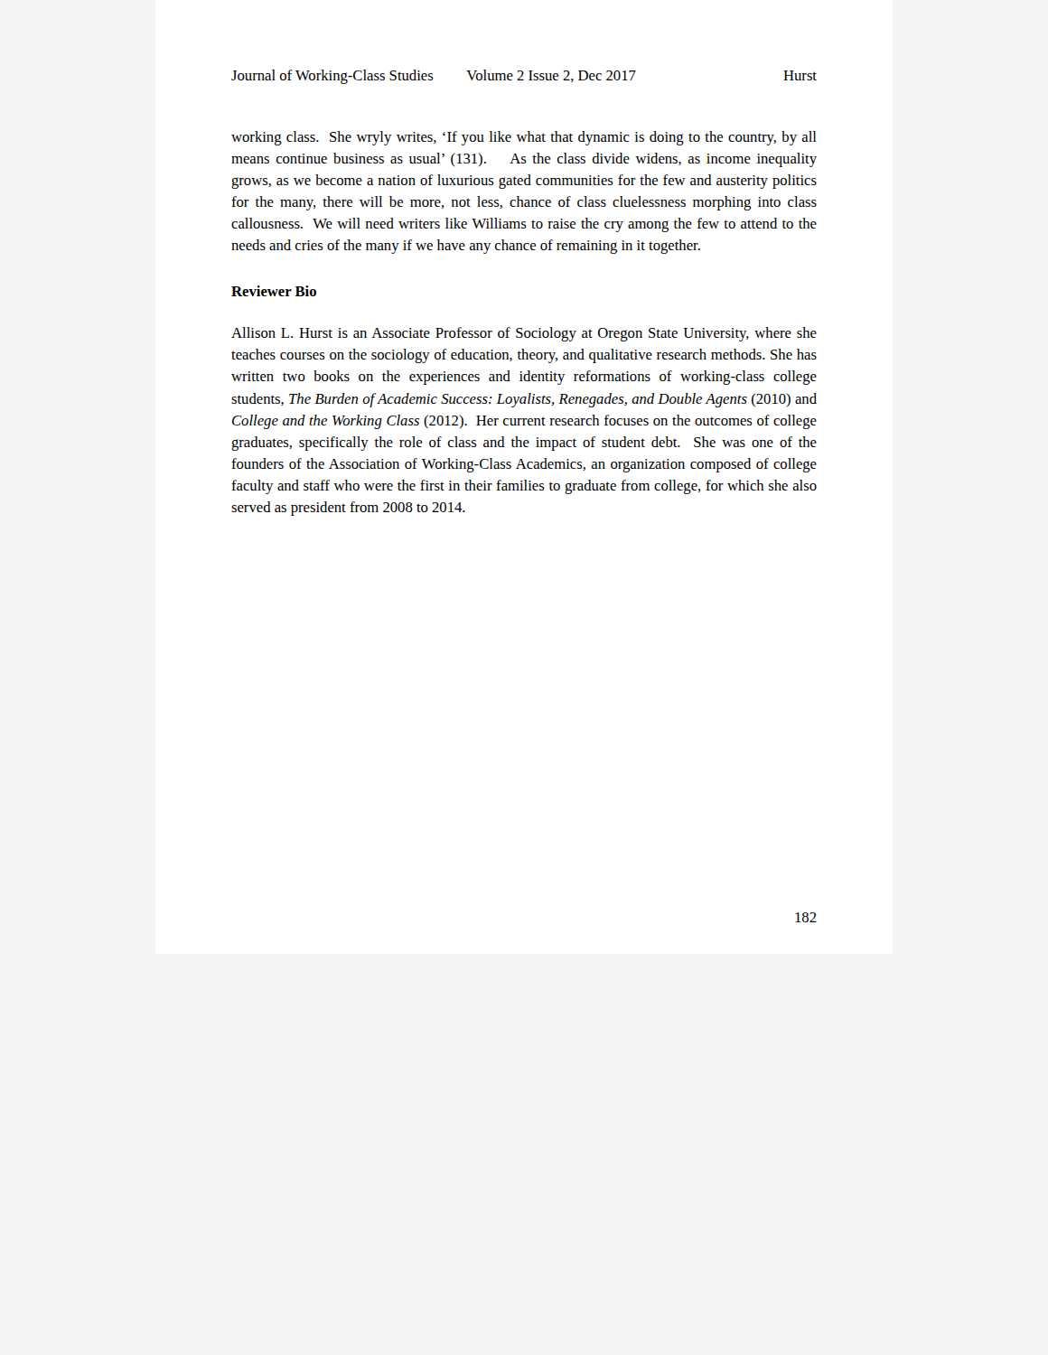Journal of Working-Class Studies Volume 2 Issue 2, Dec 2017 Hurst
working class. She wryly writes, ‘If you like what that dynamic is doing to the country, by all means continue business as usual’ (131). As the class divide widens, as income inequality grows, as we become a nation of luxurious gated communities for the few and austerity politics for the many, there will be more, not less, chance of class cluelessness morphing into class callousness. We will need writers like Williams to raise the cry among the few to attend to the needs and cries of the many if we have any chance of remaining in it together.
Reviewer Bio
Allison L. Hurst is an Associate Professor of Sociology at Oregon State University, where she teaches courses on the sociology of education, theory, and qualitative research methods. She has written two books on the experiences and identity reformations of working-class college students, The Burden of Academic Success: Loyalists, Renegades, and Double Agents (2010) and College and the Working Class (2012). Her current research focuses on the outcomes of college graduates, specifically the role of class and the impact of student debt. She was one of the founders of the Association of Working-Class Academics, an organization composed of college faculty and staff who were the first in their families to graduate from college, for which she also served as president from 2008 to 2014.
182